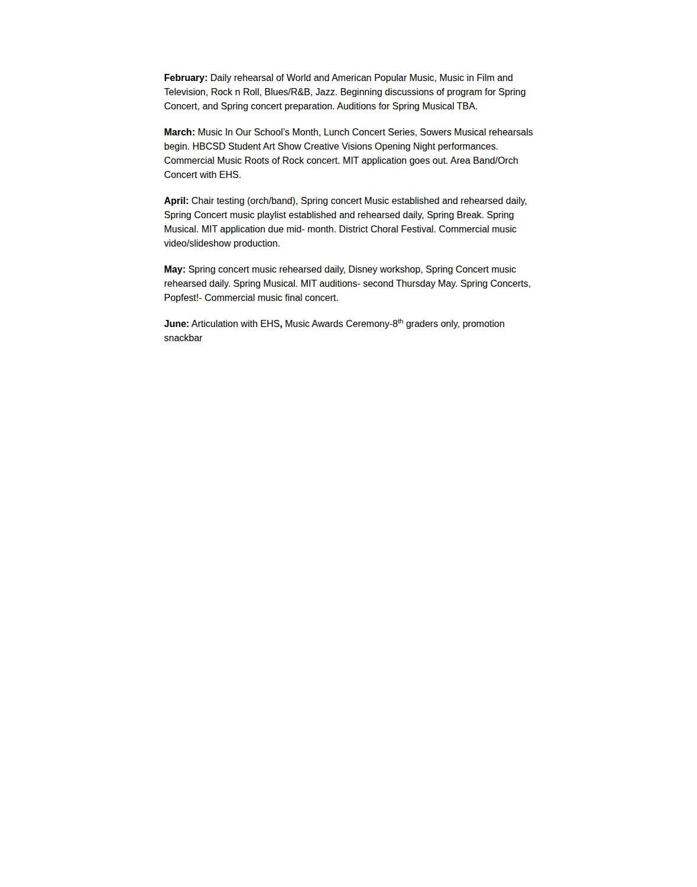February: Daily rehearsal of World and American Popular Music, Music in Film and Television, Rock n Roll, Blues/R&B, Jazz. Beginning discussions of program for Spring Concert, and Spring concert preparation. Auditions for Spring Musical TBA.
March: Music In Our School’s Month, Lunch Concert Series, Sowers Musical rehearsals begin. HBCSD Student Art Show Creative Visions Opening Night performances. Commercial Music Roots of Rock concert. MIT application goes out. Area Band/Orch Concert with EHS.
April: Chair testing (orch/band), Spring concert Music established and rehearsed daily, Spring Concert music playlist established and rehearsed daily, Spring Break. Spring Musical. MIT application due mid- month. District Choral Festival. Commercial music video/slideshow production.
May: Spring concert music rehearsed daily, Disney workshop, Spring Concert music rehearsed daily. Spring Musical. MIT auditions- second Thursday May. Spring Concerts, Popfest!- Commercial music final concert.
June: Articulation with EHS, Music Awards Ceremony-8th graders only, promotion snackbar